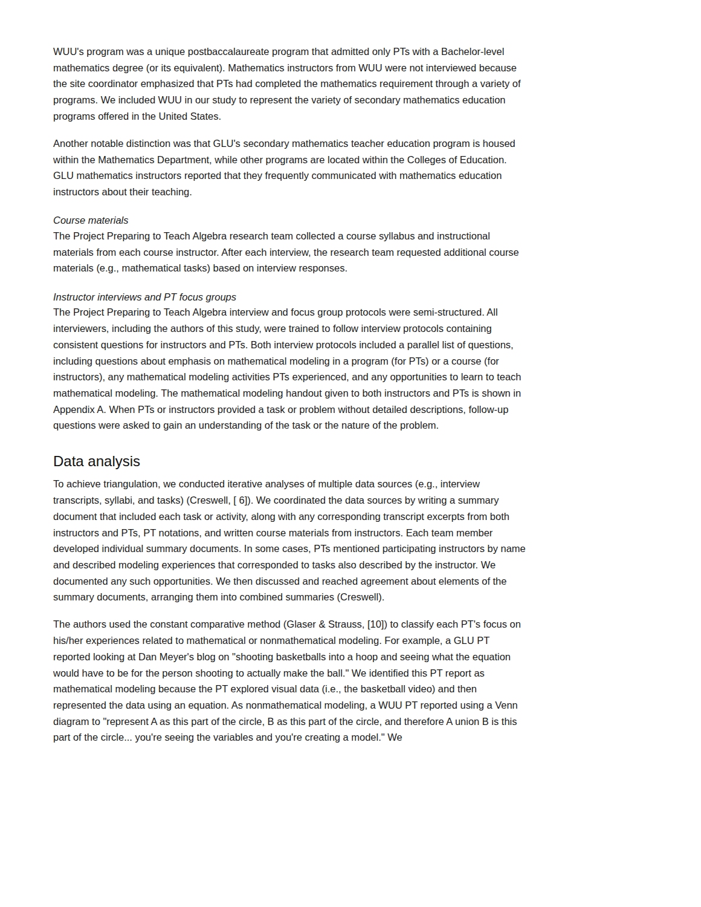WUU's program was a unique postbaccalaureate program that admitted only PTs with a Bachelor-level mathematics degree (or its equivalent). Mathematics instructors from WUU were not interviewed because the site coordinator emphasized that PTs had completed the mathematics requirement through a variety of programs. We included WUU in our study to represent the variety of secondary mathematics education programs offered in the United States.
Another notable distinction was that GLU's secondary mathematics teacher education program is housed within the Mathematics Department, while other programs are located within the Colleges of Education. GLU mathematics instructors reported that they frequently communicated with mathematics education instructors about their teaching.
Course materials
The Project Preparing to Teach Algebra research team collected a course syllabus and instructional materials from each course instructor. After each interview, the research team requested additional course materials (e.g., mathematical tasks) based on interview responses.
Instructor interviews and PT focus groups
The Project Preparing to Teach Algebra interview and focus group protocols were semi-structured. All interviewers, including the authors of this study, were trained to follow interview protocols containing consistent questions for instructors and PTs. Both interview protocols included a parallel list of questions, including questions about emphasis on mathematical modeling in a program (for PTs) or a course (for instructors), any mathematical modeling activities PTs experienced, and any opportunities to learn to teach mathematical modeling. The mathematical modeling handout given to both instructors and PTs is shown in Appendix A. When PTs or instructors provided a task or problem without detailed descriptions, follow-up questions were asked to gain an understanding of the task or the nature of the problem.
Data analysis
To achieve triangulation, we conducted iterative analyses of multiple data sources (e.g., interview transcripts, syllabi, and tasks) (Creswell, [ 6]). We coordinated the data sources by writing a summary document that included each task or activity, along with any corresponding transcript excerpts from both instructors and PTs, PT notations, and written course materials from instructors. Each team member developed individual summary documents. In some cases, PTs mentioned participating instructors by name and described modeling experiences that corresponded to tasks also described by the instructor. We documented any such opportunities. We then discussed and reached agreement about elements of the summary documents, arranging them into combined summaries (Creswell).
The authors used the constant comparative method (Glaser & Strauss, [10]) to classify each PT's focus on his/her experiences related to mathematical or nonmathematical modeling. For example, a GLU PT reported looking at Dan Meyer's blog on "shooting basketballs into a hoop and seeing what the equation would have to be for the person shooting to actually make the ball." We identified this PT report as mathematical modeling because the PT explored visual data (i.e., the basketball video) and then represented the data using an equation. As nonmathematical modeling, a WUU PT reported using a Venn diagram to "represent A as this part of the circle, B as this part of the circle, and therefore A union B is this part of the circle... you're seeing the variables and you're creating a model." We